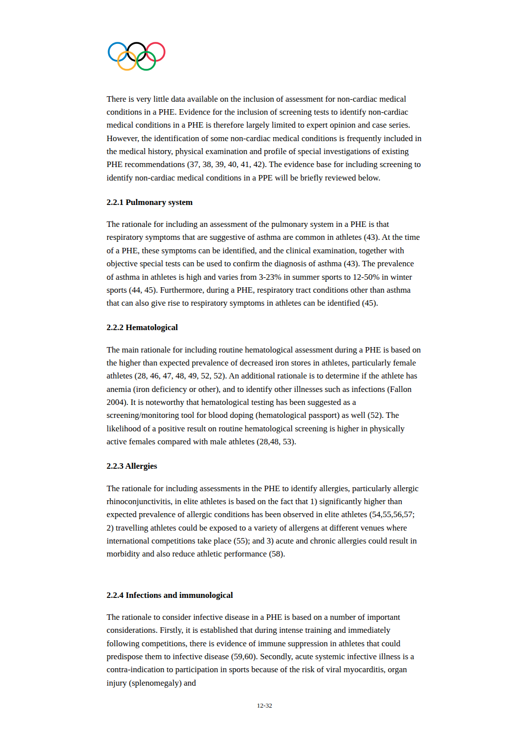There is very little data available on the inclusion of assessment for non-cardiac medical conditions in a PHE. Evidence for the inclusion of screening tests to identify non-cardiac medical conditions in a PHE is therefore largely limited to expert opinion and case series. However, the identification of some non-cardiac medical conditions is frequently included in the medical history, physical examination and profile of special investigations of existing PHE recommendations (37, 38, 39, 40, 41, 42). The evidence base for including screening to identify non-cardiac medical conditions in a PPE will be briefly reviewed below.
2.2.1 Pulmonary system
The rationale for including an assessment of the pulmonary system in a PHE is that respiratory symptoms that are suggestive of asthma are common in athletes (43). At the time of a PHE, these symptoms can be identified, and the clinical examination, together with objective special tests can be used to confirm the diagnosis of asthma (43). The prevalence of asthma in athletes is high and varies from 3-23% in summer sports to 12-50% in winter sports (44, 45). Furthermore, during a PHE, respiratory tract conditions other than asthma that can also give rise to respiratory symptoms in athletes can be identified (45).
2.2.2 Hematological
The main rationale for including routine hematological assessment during a PHE is based on the higher than expected prevalence of decreased iron stores in athletes, particularly female athletes (28, 46, 47, 48, 49, 52, 52). An additional rationale is to determine if the athlete has anemia (iron deficiency or other), and to identify other illnesses such as infections (Fallon 2004). It is noteworthy that hematological testing has been suggested as a screening/monitoring tool for blood doping (hematological passport) as well (52). The likelihood of a positive result on routine hematological screening is higher in physically active females compared with male athletes (28,48, 53).
2.2.3 Allergies
The rationale for including assessments in the PHE to identify allergies, particularly allergic rhinoconjunctivitis, in elite athletes is based on the fact that 1) significantly higher than expected prevalence of allergic conditions has been observed in elite athletes (54,55,56,57; 2) travelling athletes could be exposed to a variety of allergens at different venues where international competitions take place (55); and 3) acute and chronic allergies could result in morbidity and also reduce athletic performance (58).
2.2.4 Infections and immunological
The rationale to consider infective disease in a PHE is based on a number of important considerations. Firstly, it is established that during intense training and immediately following competitions, there is evidence of immune suppression in athletes that could predispose them to infective disease (59,60). Secondly, acute systemic infective illness is a contra-indication to participation in sports because of the risk of viral myocarditis, organ injury (splenomegaly) and
12-32